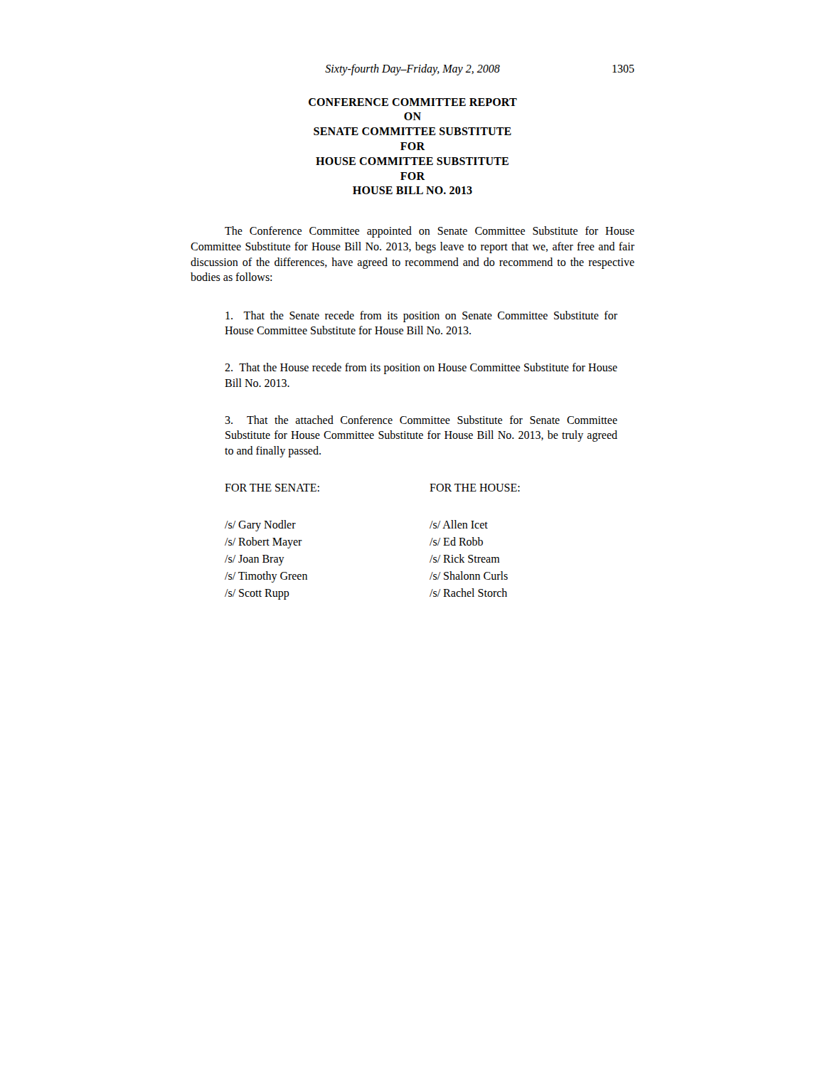Sixty-fourth Day–Friday, May 2, 2008 1305
CONFERENCE COMMITTEE REPORT ON SENATE COMMITTEE SUBSTITUTE FOR HOUSE COMMITTEE SUBSTITUTE FOR HOUSE BILL NO. 2013
The Conference Committee appointed on Senate Committee Substitute for House Committee Substitute for House Bill No. 2013, begs leave to report that we, after free and fair discussion of the differences, have agreed to recommend and do recommend to the respective bodies as follows:
1. That the Senate recede from its position on Senate Committee Substitute for House Committee Substitute for House Bill No. 2013.
2. That the House recede from its position on House Committee Substitute for House Bill No. 2013.
3. That the attached Conference Committee Substitute for Senate Committee Substitute for House Committee Substitute for House Bill No. 2013, be truly agreed to and finally passed.
FOR THE SENATE:
FOR THE HOUSE:
/s/ Gary Nodler
/s/ Robert Mayer
/s/ Joan Bray
/s/ Timothy Green
/s/ Scott Rupp
/s/ Allen Icet
/s/ Ed Robb
/s/ Rick Stream
/s/ Shalonn Curls
/s/ Rachel Storch